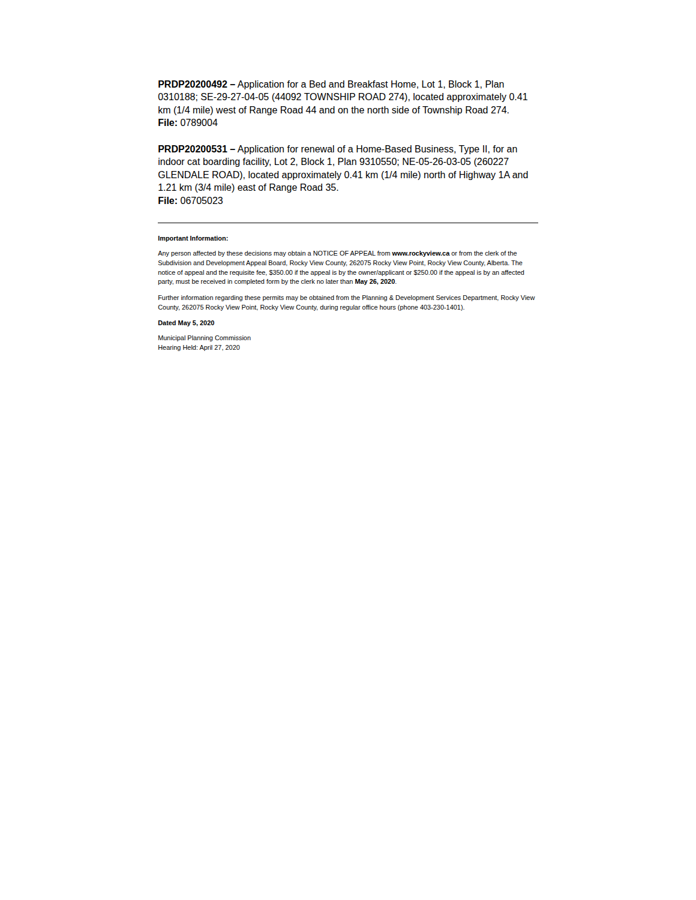PRDP20200492 – Application for a Bed and Breakfast Home, Lot 1, Block 1, Plan 0310188; SE-29-27-04-05 (44092 TOWNSHIP ROAD 274), located approximately 0.41 km (1/4 mile) west of Range Road 44 and on the north side of Township Road 274.
File: 0789004
PRDP20200531 – Application for renewal of a Home-Based Business, Type II, for an indoor cat boarding facility, Lot 2, Block 1, Plan 9310550; NE-05-26-03-05 (260227 GLENDALE ROAD), located approximately 0.41 km (1/4 mile) north of Highway 1A and 1.21 km (3/4 mile) east of Range Road 35.
File: 06705023
Important Information:
Any person affected by these decisions may obtain a NOTICE OF APPEAL from www.rockyview.ca or from the clerk of the Subdivision and Development Appeal Board, Rocky View County, 262075 Rocky View Point, Rocky View County, Alberta. The notice of appeal and the requisite fee, $350.00 if the appeal is by the owner/applicant or $250.00 if the appeal is by an affected party, must be received in completed form by the clerk no later than May 26, 2020.
Further information regarding these permits may be obtained from the Planning & Development Services Department, Rocky View County, 262075 Rocky View Point, Rocky View County, during regular office hours (phone 403-230-1401).
Dated May 5, 2020
Municipal Planning Commission
Hearing Held: April 27, 2020